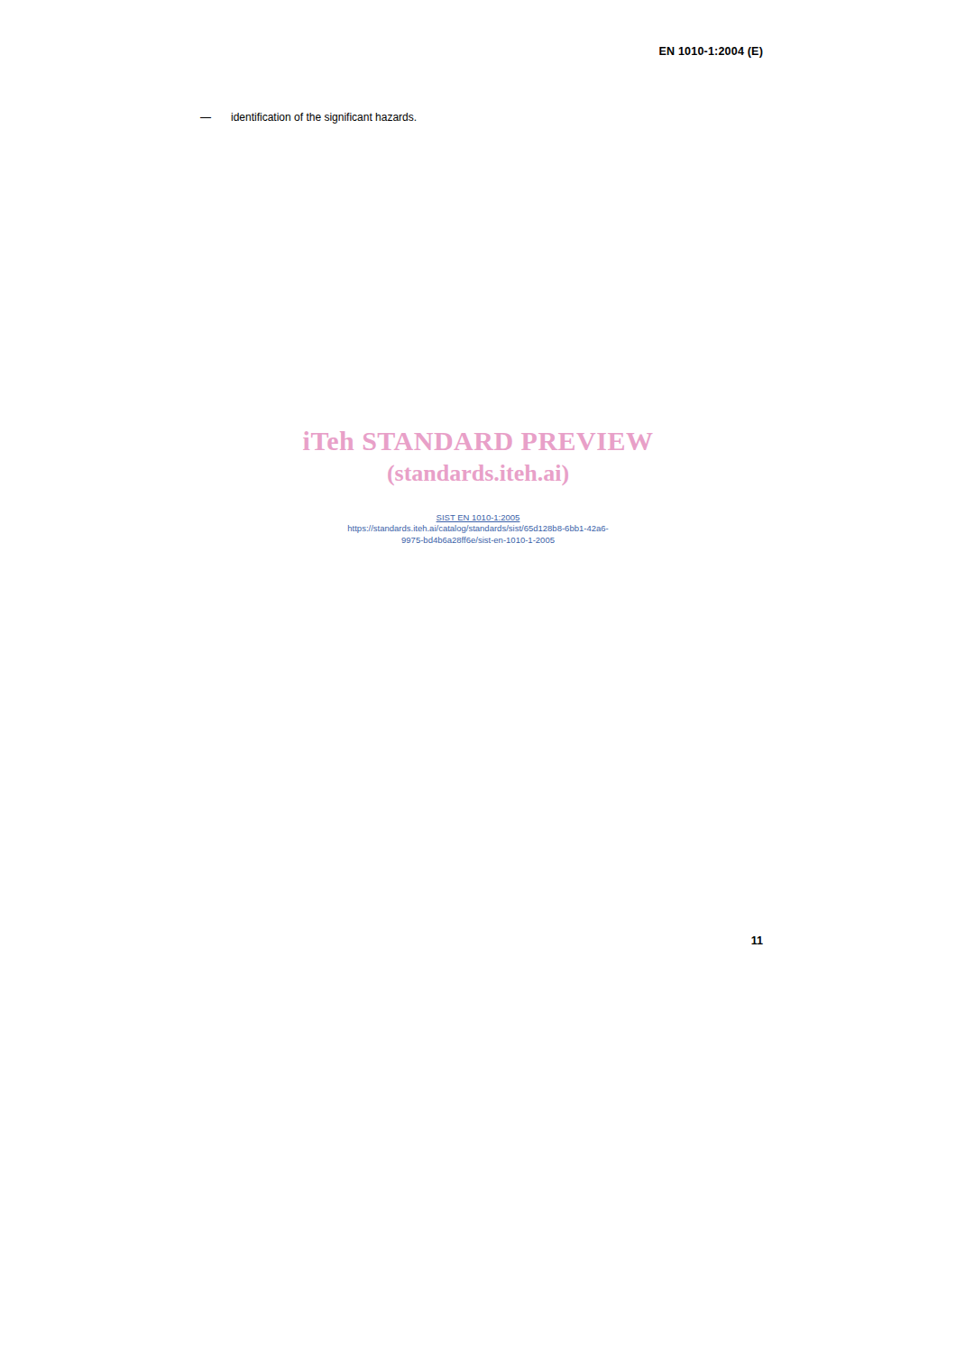EN 1010-1:2004 (E)
— identification of the significant hazards.
iTeh STANDARD PREVIEW
(standards.iteh.ai)
SIST EN 1010-1:2005
https://standards.iteh.ai/catalog/standards/sist/65d128b8-6bb1-42a6-
9975-bd4b6a28ff6e/sist-en-1010-1-2005
11